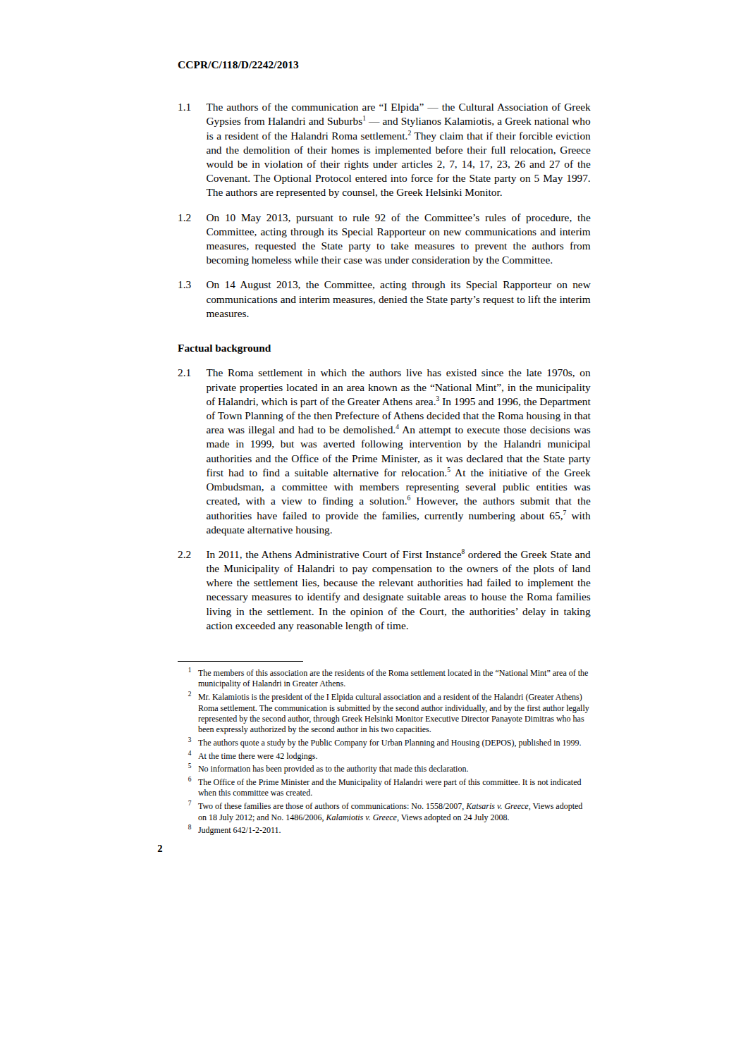CCPR/C/118/D/2242/2013
1.1
The authors of the communication are “I Elpida” — the Cultural Association of Greek Gypsies from Halandri and Suburbs1 — and Stylianos Kalamiotis, a Greek national who is a resident of the Halandri Roma settlement.2 They claim that if their forcible eviction and the demolition of their homes is implemented before their full relocation, Greece would be in violation of their rights under articles 2, 7, 14, 17, 23, 26 and 27 of the Covenant. The Optional Protocol entered into force for the State party on 5 May 1997. The authors are represented by counsel, the Greek Helsinki Monitor.
1.2
On 10 May 2013, pursuant to rule 92 of the Committee’s rules of procedure, the Committee, acting through its Special Rapporteur on new communications and interim measures, requested the State party to take measures to prevent the authors from becoming homeless while their case was under consideration by the Committee.
1.3
On 14 August 2013, the Committee, acting through its Special Rapporteur on new communications and interim measures, denied the State party’s request to lift the interim measures.
Factual background
2.1
The Roma settlement in which the authors live has existed since the late 1970s, on private properties located in an area known as the “National Mint”, in the municipality of Halandri, which is part of the Greater Athens area.3 In 1995 and 1996, the Department of Town Planning of the then Prefecture of Athens decided that the Roma housing in that area was illegal and had to be demolished.4 An attempt to execute those decisions was made in 1999, but was averted following intervention by the Halandri municipal authorities and the Office of the Prime Minister, as it was declared that the State party first had to find a suitable alternative for relocation.5 At the initiative of the Greek Ombudsman, a committee with members representing several public entities was created, with a view to finding a solution.6 However, the authors submit that the authorities have failed to provide the families, currently numbering about 65,7 with adequate alternative housing.
2.2
In 2011, the Athens Administrative Court of First Instance8 ordered the Greek State and the Municipality of Halandri to pay compensation to the owners of the plots of land where the settlement lies, because the relevant authorities had failed to implement the necessary measures to identify and designate suitable areas to house the Roma families living in the settlement. In the opinion of the Court, the authorities’ delay in taking action exceeded any reasonable length of time.
1
The members of this association are the residents of the Roma settlement located in the “National Mint” area of the municipality of Halandri in Greater Athens.
2
Mr. Kalamiotis is the president of the I Elpida cultural association and a resident of the Halandri (Greater Athens) Roma settlement. The communication is submitted by the second author individually, and by the first author legally represented by the second author, through Greek Helsinki Monitor Executive Director Panayote Dimitras who has been expressly authorized by the second author in his two capacities.
3
The authors quote a study by the Public Company for Urban Planning and Housing (DEPOS), published in 1999.
4
At the time there were 42 lodgings.
5
No information has been provided as to the authority that made this declaration.
6
The Office of the Prime Minister and the Municipality of Halandri were part of this committee. It is not indicated when this committee was created.
7
Two of these families are those of authors of communications: No. 1558/2007, Katsaris v. Greece, Views adopted on 18 July 2012; and No. 1486/2006, Kalamiotis v. Greece, Views adopted on 24 July 2008.
8
Judgment 642/1-2-2011.
2